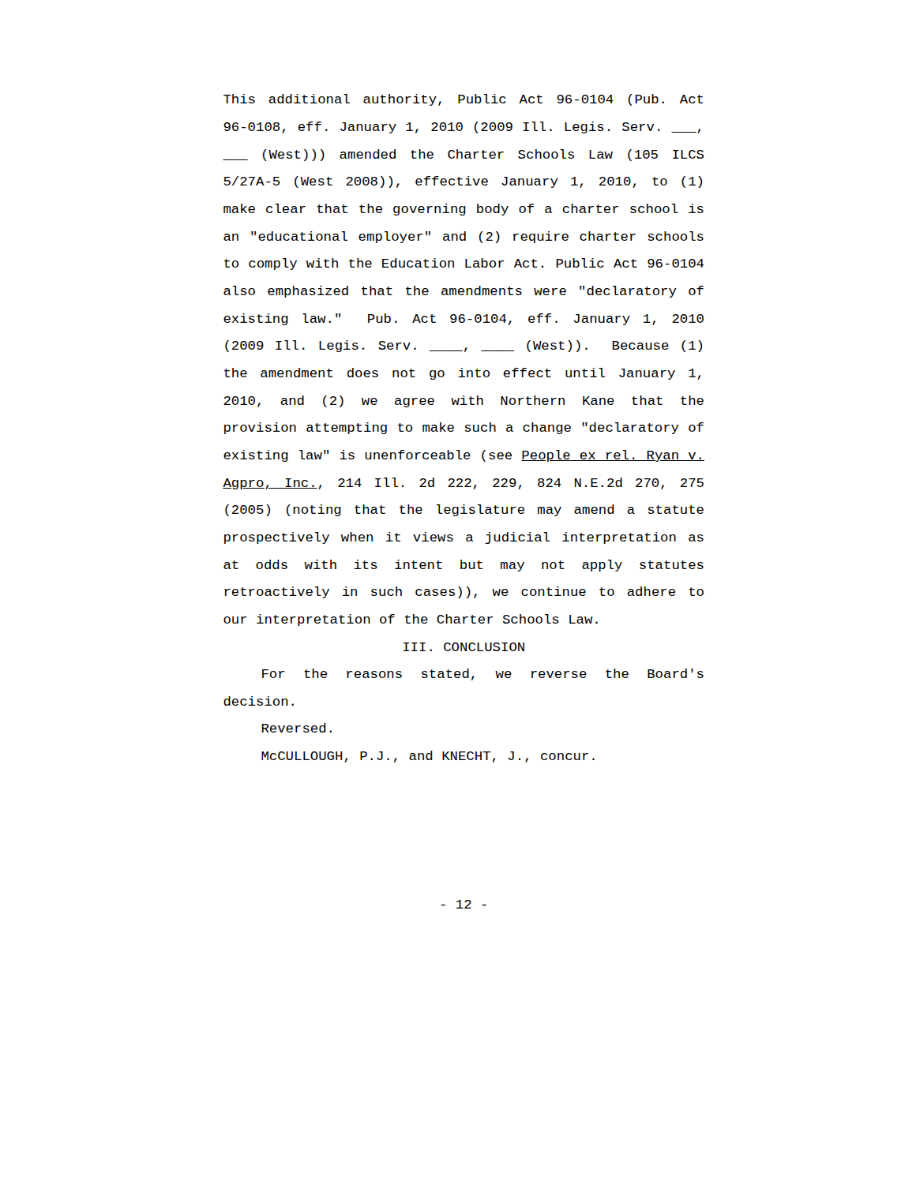This additional authority, Public Act 96-0104 (Pub. Act 96-0108, eff. January 1, 2010 (2009 Ill. Legis. Serv. ___, ___ (West))) amended the Charter Schools Law (105 ILCS 5/27A-5 (West 2008)), effective January 1, 2010, to (1) make clear that the governing body of a charter school is an "educational employer" and (2) require charter schools to comply with the Education Labor Act. Public Act 96-0104 also emphasized that the amendments were "declaratory of existing law." Pub. Act 96-0104, eff. January 1, 2010 (2009 Ill. Legis. Serv. ____, ____ (West)). Because (1) the amendment does not go into effect until January 1, 2010, and (2) we agree with Northern Kane that the provision attempting to make such a change "declaratory of existing law" is unenforceable (see People ex rel. Ryan v. Agpro, Inc., 214 Ill. 2d 222, 229, 824 N.E.2d 270, 275 (2005) (noting that the legislature may amend a statute prospectively when it views a judicial interpretation as at odds with its intent but may not apply statutes retroactively in such cases)), we continue to adhere to our interpretation of the Charter Schools Law.
III. CONCLUSION
For the reasons stated, we reverse the Board's decision.
Reversed.
McCULLOUGH, P.J., and KNECHT, J., concur.
- 12 -